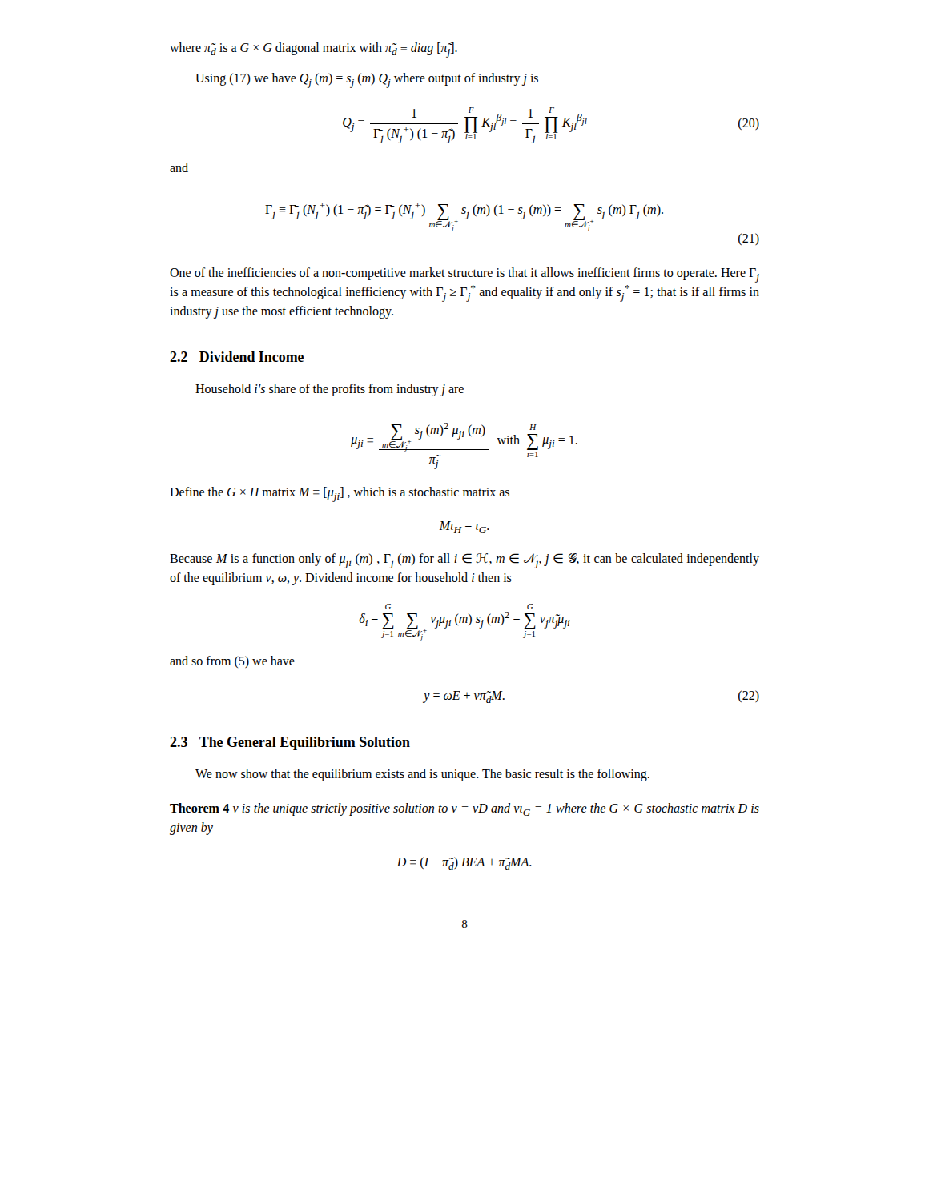where π̃d is a G × G diagonal matrix with π̃d ≡ diag [π̃j].
Using (17) we have Qj (m) = sj (m) Qj where output of industry j is
Qj = 1 Γ̄j (Nj+) (1 − π̃j) F∏l=1 Kjlβjl = 1 Γj F∏l=1 Kjlβjl
(20)
and
Γj ≡ Γ̄j (Nj+) (1 − π̃j) = Γ̄j (Nj+) ∑m∈𝒩j+ sj (m) (1 − sj (m)) = ∑m∈𝒩j+ sj (m) Γj (m).
(21)
One of the inefficiencies of a non-competitive market structure is that it allows inefficient firms to operate. Here Γj is a measure of this technological inefficiency with Γj ≥ Γj* and equality if and only if sj* = 1; that is if all firms in industry j use the most efficient technology.
2.2 Dividend Income
Household i′s share of the profits from industry j are
μji ≡ ∑m∈𝒩j+ sj (m)2 μji (m) π̃j with H∑i=1 μji = 1.
Define the G × H matrix M ≡ [μji] , which is a stochastic matrix as
MιH = ιG.
Because M is a function only of μji (m) , Γj (m) for all i ∈ ℋ, m ∈ 𝒩j, j ∈ 𝒢, it can be calculated independently of the equilibrium v, ω, y. Dividend income for household i then is
δi = G∑j=1 ∑m∈𝒩j+ vjμji (m) sj (m)2 = G∑j=1 vjπ̃jμji
and so from (5) we have
y = ωE + vπ̃dM.
(22)
2.3 The General Equilibrium Solution
We now show that the equilibrium exists and is unique. The basic result is the following.
Theorem 4 v is the unique strictly positive solution to v = vD and vιG = 1 where the G × G stochastic matrix D is given by
D ≡ (I − π̃d) BEA + π̃dMA.
8